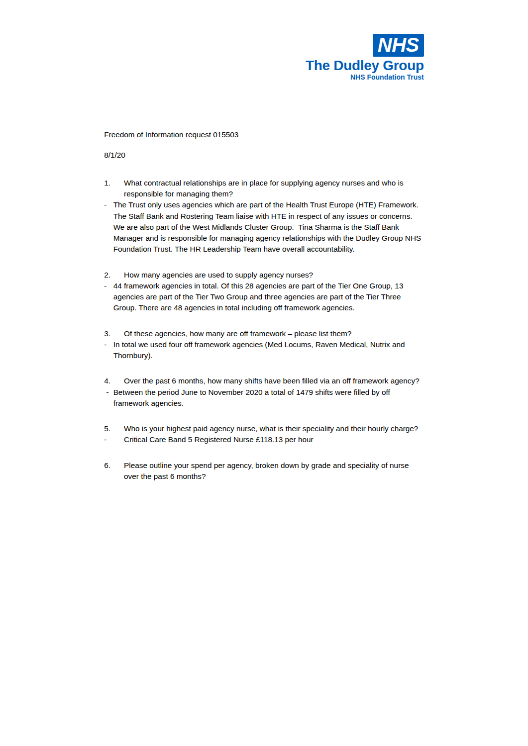NHS
The Dudley Group
NHS Foundation Trust
Freedom of Information request 015503
8/1/20
1. What contractual relationships are in place for supplying agency nurses and who is responsible for managing them?
-The Trust only uses agencies which are part of the Health Trust Europe (HTE) Framework. The Staff Bank and Rostering Team liaise with HTE in respect of any issues or concerns. We are also part of the West Midlands Cluster Group. Tina Sharma is the Staff Bank Manager and is responsible for managing agency relationships with the Dudley Group NHS Foundation Trust. The HR Leadership Team have overall accountability.
2. How many agencies are used to supply agency nurses?
-44 framework agencies in total. Of this 28 agencies are part of the Tier One Group, 13 agencies are part of the Tier Two Group and three agencies are part of the Tier Three Group. There are 48 agencies in total including off framework agencies.
3. Of these agencies, how many are off framework – please list them?
-In total we used four off framework agencies (Med Locums, Raven Medical, Nutrix and Thornbury).
4. Over the past 6 months, how many shifts have been filled via an off framework agency?
-Between the period June to November 2020 a total of 1479 shifts were filled by off framework agencies.
5. Who is your highest paid agency nurse, what is their speciality and their hourly charge?
-Critical Care Band 5 Registered Nurse £118.13 per hour
6. Please outline your spend per agency, broken down by grade and speciality of nurse over the past 6 months?